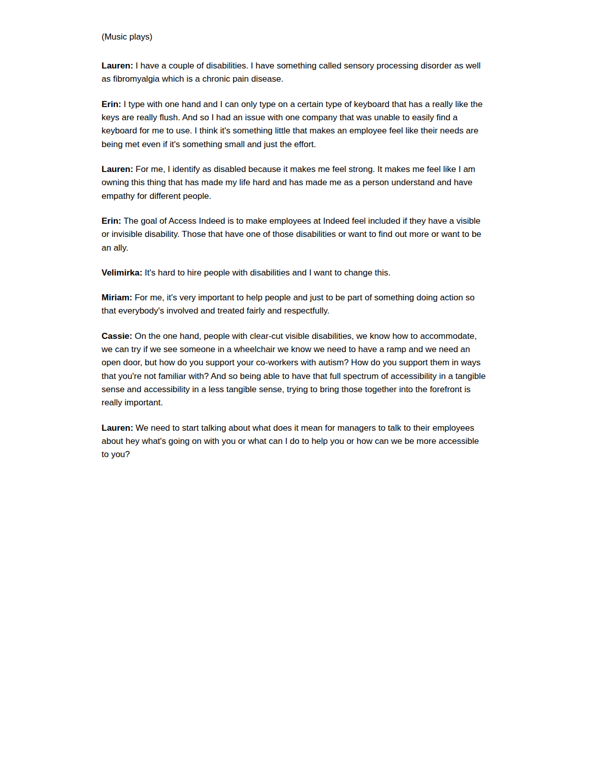(Music plays)
Lauren: I have a couple of disabilities. I have something called sensory processing disorder as well as fibromyalgia which is a chronic pain disease.
Erin: I type with one hand and I can only type on a certain type of keyboard that has a really like the keys are really flush. And so I had an issue with one company that was unable to easily find a keyboard for me to use. I think it's something little that makes an employee feel like their needs are being met even if it's something small and just the effort.
Lauren: For me, I identify as disabled because it makes me feel strong. It makes me feel like I am owning this thing that has made my life hard and has made me as a person understand and have empathy for different people.
Erin: The goal of Access Indeed is to make employees at Indeed feel included if they have a visible or invisible disability. Those that have one of those disabilities or want to find out more or want to be an ally.
Velimirka: It's hard to hire people with disabilities and I want to change this.
Miriam: For me, it's very important to help people and just to be part of something doing action so that everybody's involved and treated fairly and respectfully.
Cassie: On the one hand, people with clear-cut visible disabilities, we know how to accommodate, we can try if we see someone in a wheelchair we know we need to have a ramp and we need an open door, but how do you support your co-workers with autism? How do you support them in ways that you're not familiar with? And so being able to have that full spectrum of accessibility in a tangible sense and accessibility in a less tangible sense, trying to bring those together into the forefront is really important.
Lauren: We need to start talking about what does it mean for managers to talk to their employees about hey what's going on with you or what can I do to help you or how can we be more accessible to you?